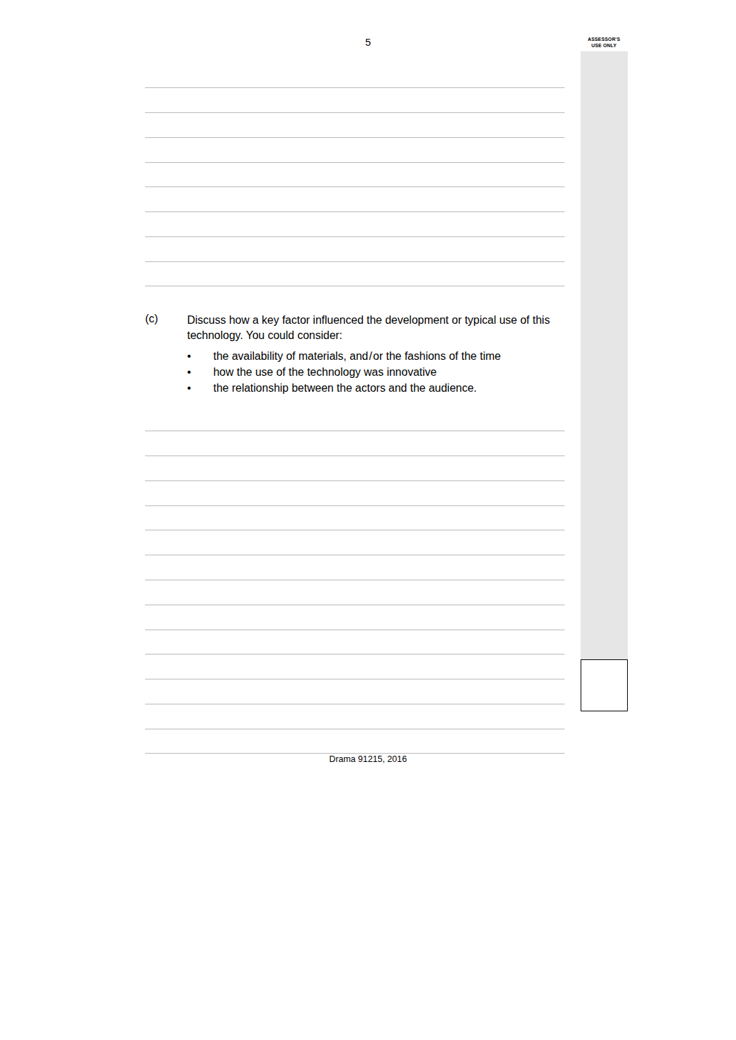5
ASSESSOR'S
USE ONLY
(c)
Discuss how a key factor influenced the development or typical use of this technology. You could consider:
•the availability of materials, and / or the fashions of the time
•how the use of the technology was innovative
•the relationship between the actors and the audience.
Drama 91215, 2016